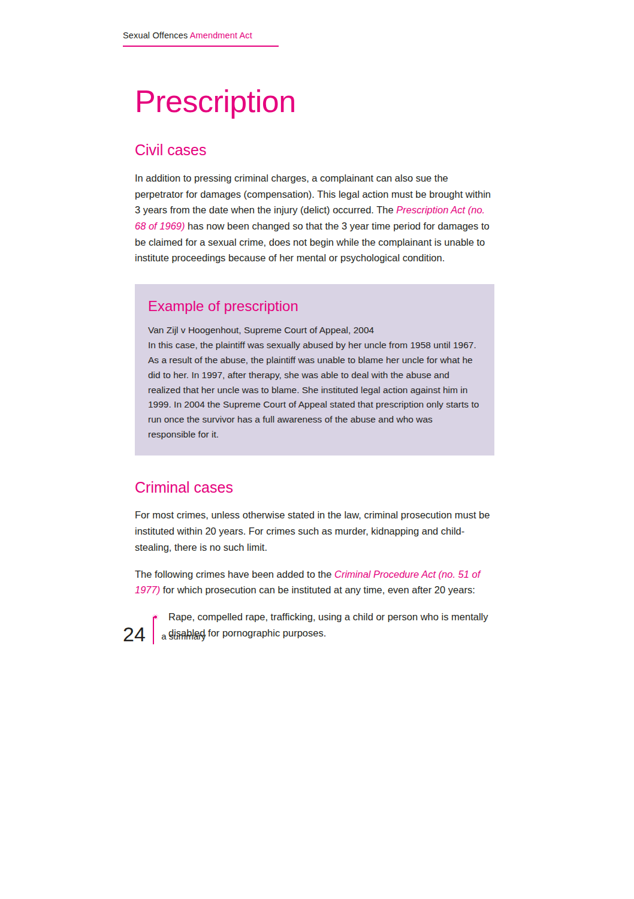Sexual Offences Amendment Act
Prescription
Civil cases
In addition to pressing criminal charges, a complainant can also sue the perpetrator for damages (compensation). This legal action must be brought within 3 years from the date when the injury (delict) occurred. The Prescription Act (no. 68 of 1969) has now been changed so that the 3 year time period for damages to be claimed for a sexual crime, does not begin while the complainant is unable to institute proceedings because of her mental or psychological condition.
Example of prescription
Van Zijl v Hoogenhout, Supreme Court of Appeal, 2004
In this case, the plaintiff was sexually abused by her uncle from 1958 until 1967. As a result of the abuse, the plaintiff was unable to blame her uncle for what he did to her. In 1997, after therapy, she was able to deal with the abuse and realized that her uncle was to blame. She instituted legal action against him in 1999. In 2004 the Supreme Court of Appeal stated that prescription only starts to run once the survivor has a full awareness of the abuse and who was responsible for it.
Criminal cases
For most crimes, unless otherwise stated in the law, criminal prosecution must be instituted within 20 years. For crimes such as murder, kidnapping and child-stealing, there is no such limit.
The following crimes have been added to the Criminal Procedure Act (no. 51 of 1977) for which prosecution can be instituted at any time, even after 20 years:
Rape, compelled rape, trafficking, using a child or person who is mentally disabled for pornographic purposes.
24
a summary